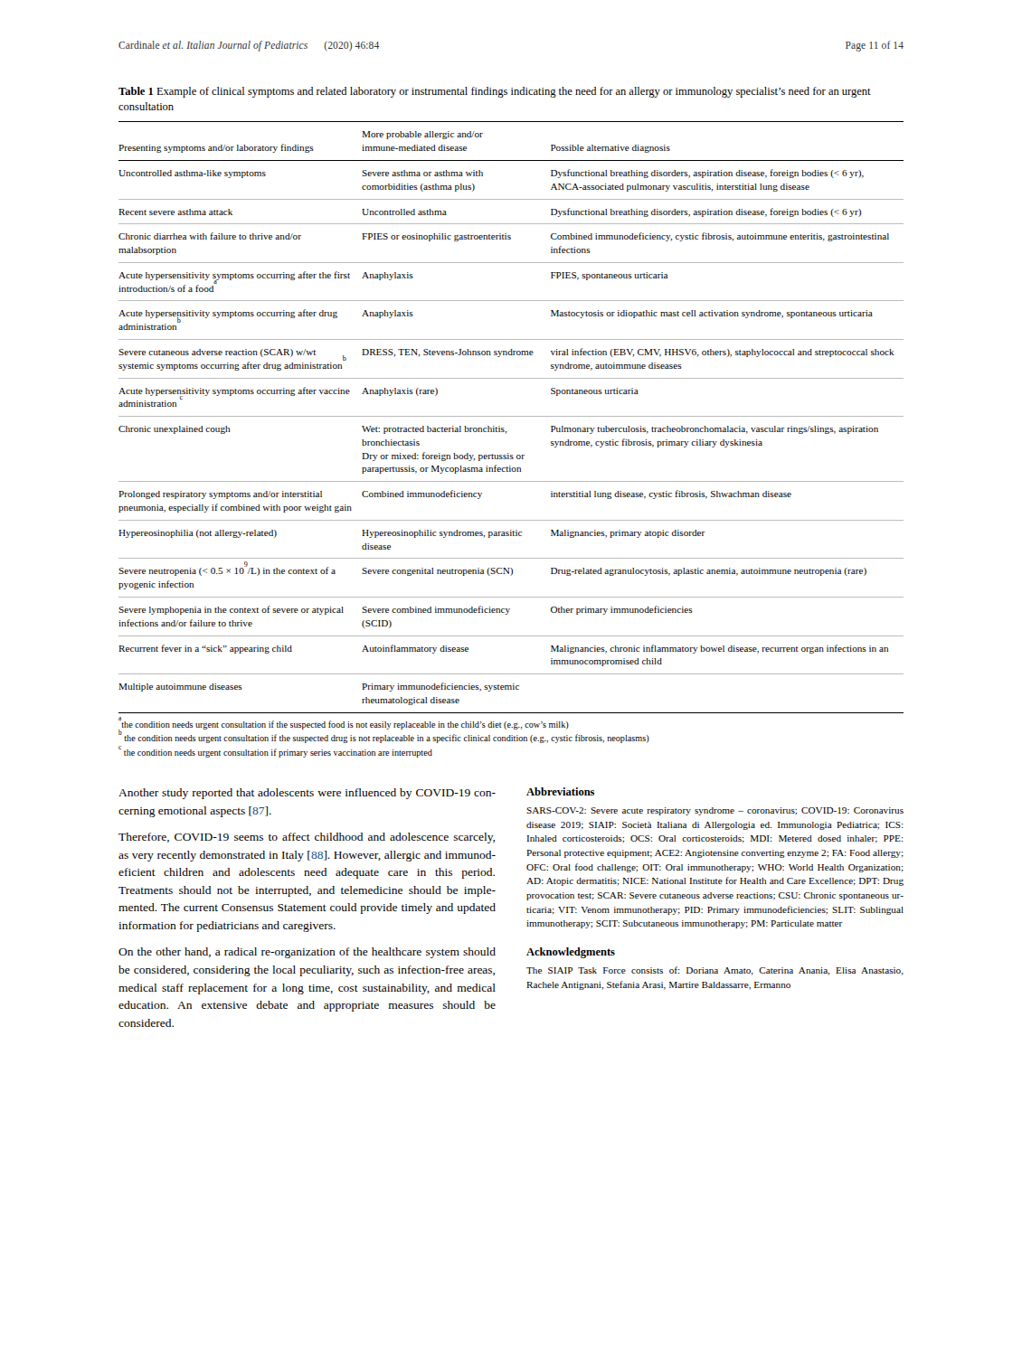Cardinale et al. Italian Journal of Pediatrics(2020) 46:84
Page 11 of 14
Table 1 Example of clinical symptoms and related laboratory or instrumental findings indicating the need for an allergy or immunology specialist’s need for an urgent consultation
| Presenting symptoms and/or laboratory findings | More probable allergic and/or immune-mediated disease | Possible alternative diagnosis |
| --- | --- | --- |
| Uncontrolled asthma-like symptoms | Severe asthma or asthma with comorbidities (asthma plus) | Dysfunctional breathing disorders, aspiration disease, foreign bodies (< 6 yr), ANCA-associated pulmonary vasculitis, interstitial lung disease |
| Recent severe asthma attack | Uncontrolled asthma | Dysfunctional breathing disorders, aspiration disease, foreign bodies (< 6 yr) |
| Chronic diarrhea with failure to thrive and/or malabsorption | FPIES or eosinophilic gastroenteritis | Combined immunodeficiency, cystic fibrosis, autoimmune enteritis, gastrointestinal infections |
| Acute hypersensitivity symptoms occurring after the first introduction/s of a food a | Anaphylaxis | FPIES, spontaneous urticaria |
| Acute hypersensitivity symptoms occurring after drug administration b | Anaphylaxis | Mastocytosis or idiopathic mast cell activation syndrome, spontaneous urticaria |
| Severe cutaneous adverse reaction (SCAR) w/wt systemic symptoms occurring after drug administration b | DRESS, TEN, Stevens-Johnson syndrome | viral infection (EBV, CMV, HHSV6, others), staphylococcal and streptococcal shock syndrome, autoimmune diseases |
| Acute hypersensitivity symptoms occurring after vaccine administration c | Anaphylaxis (rare) | Spontaneous urticaria |
| Chronic unexplained cough | Wet: protracted bacterial bronchitis, bronchiectasis Dry or mixed: foreign body, pertussis or parapertussis, or Mycoplasma infection | Pulmonary tuberculosis, tracheobronchomalacia, vascular rings/slings, aspiration syndrome, cystic fibrosis, primary ciliary dyskinesia |
| Prolonged respiratory symptoms and/or interstitial pneumonia, especially if combined with poor weight gain | Combined immunodeficiency | interstitial lung disease, cystic fibrosis, Shwachman disease |
| Hypereosinophilia (not allergy-related) | Hypereosinophilic syndromes, parasitic disease | Malignancies, primary atopic disorder |
| Severe neutropenia (< 0.5 × 10 9 /L) in the context of a pyogenic infection | Severe congenital neutropenia (SCN) | Drug-related agranulocytosis, aplastic anemia, autoimmune neutropenia (rare) |
| Severe lymphopenia in the context of severe or atypical infections and/or failure to thrive | Severe combined immunodeficiency (SCID) | Other primary immunodeficiencies |
| Recurrent fever in a “sick” appearing child | Autoinflammatory disease | Malignancies, chronic inflammatory bowel disease, recurrent organ infections in an immunocompromised child |
| Multiple autoimmune diseases | Primary immunodeficiencies, systemic rheumatological disease | |
athe condition needs urgent consultation if the suspected food is not easily replaceable in the child’s diet (e.g., cow’s milk)
b the condition needs urgent consultation if the suspected drug is not replaceable in a specific clinical condition (e.g., cystic fibrosis, neoplasms)
c the condition needs urgent consultation if primary series vaccination are interrupted
Another study reported that adolescents were influenced by COVID-19 concerning emotional aspects [87].
Therefore, COVID-19 seems to affect childhood and adolescence scarcely, as very recently demonstrated in Italy [88]. However, allergic and immunodeficient children and adolescents need adequate care in this period. Treatments should not be interrupted, and telemedicine should be implemented. The current Consensus Statement could provide timely and updated information for pediatricians and caregivers.
On the other hand, a radical re-organization of the healthcare system should be considered, considering the local peculiarity, such as infection-free areas, medical staff replacement for a long time, cost sustainability, and medical education. An extensive debate and appropriate measures should be considered.
Abbreviations
SARS-COV-2: Severe acute respiratory syndrome – coronavirus; COVID-19: Coronavirus disease 2019; SIAIP: Società Italiana di Allergologia ed. Immunologia Pediatrica; ICS: Inhaled corticosteroids; OCS: Oral corticosteroids; MDI: Metered dosed inhaler; PPE: Personal protective equipment; ACE2: Angiotensine converting enzyme 2; FA: Food allergy; OFC: Oral food challenge; OIT: Oral immunotherapy; WHO: World Health Organization; AD: Atopic dermatitis; NICE: National Institute for Health and Care Excellence; DPT: Drug provocation test; SCAR: Severe cutaneous adverse reactions; CSU: Chronic spontaneous urticaria; VIT: Venom immunotherapy; PID: Primary immunodeficiencies; SLIT: Sublingual immunotherapy; SCIT: Subcutaneous immunotherapy; PM: Particulate matter
Acknowledgments
The SIAIP Task Force consists of: Doriana Amato, Caterina Anania, Elisa Anastasio, Rachele Antignani, Stefania Arasi, Martire Baldassarre, Ermanno